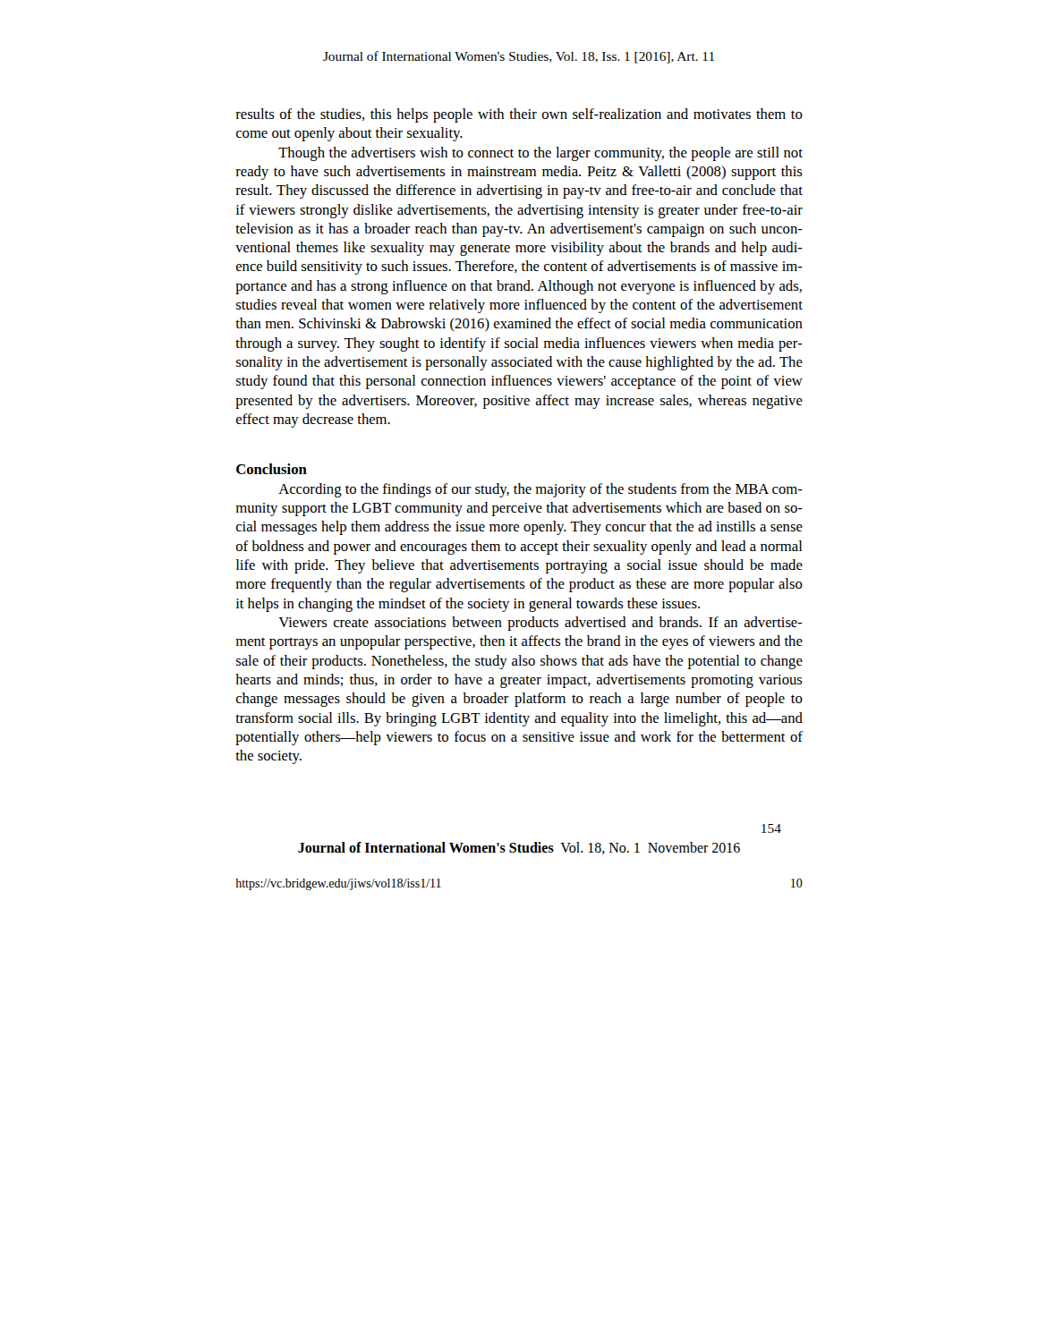Journal of International Women's Studies, Vol. 18, Iss. 1 [2016], Art. 11
results of the studies, this helps people with their own self-realization and motivates them to come out openly about their sexuality.
Though the advertisers wish to connect to the larger community, the people are still not ready to have such advertisements in mainstream media. Peitz & Valletti (2008) support this result. They discussed the difference in advertising in pay-tv and free-to-air and conclude that if viewers strongly dislike advertisements, the advertising intensity is greater under free-to-air television as it has a broader reach than pay-tv. An advertisement's campaign on such unconventional themes like sexuality may generate more visibility about the brands and help audience build sensitivity to such issues. Therefore, the content of advertisements is of massive importance and has a strong influence on that brand. Although not everyone is influenced by ads, studies reveal that women were relatively more influenced by the content of the advertisement than men. Schivinski & Dabrowski (2016) examined the effect of social media communication through a survey. They sought to identify if social media influences viewers when media personality in the advertisement is personally associated with the cause highlighted by the ad. The study found that this personal connection influences viewers' acceptance of the point of view presented by the advertisers. Moreover, positive affect may increase sales, whereas negative effect may decrease them.
Conclusion
According to the findings of our study, the majority of the students from the MBA community support the LGBT community and perceive that advertisements which are based on social messages help them address the issue more openly. They concur that the ad instills a sense of boldness and power and encourages them to accept their sexuality openly and lead a normal life with pride. They believe that advertisements portraying a social issue should be made more frequently than the regular advertisements of the product as these are more popular also it helps in changing the mindset of the society in general towards these issues.
Viewers create associations between products advertised and brands. If an advertisement portrays an unpopular perspective, then it affects the brand in the eyes of viewers and the sale of their products. Nonetheless, the study also shows that ads have the potential to change hearts and minds; thus, in order to have a greater impact, advertisements promoting various change messages should be given a broader platform to reach a large number of people to transform social ills. By bringing LGBT identity and equality into the limelight, this ad—and potentially others—help viewers to focus on a sensitive issue and work for the betterment of the society.
154
Journal of International Women's Studies Vol. 18, No. 1 November 2016
https://vc.bridgew.edu/jiws/vol18/iss1/11 10